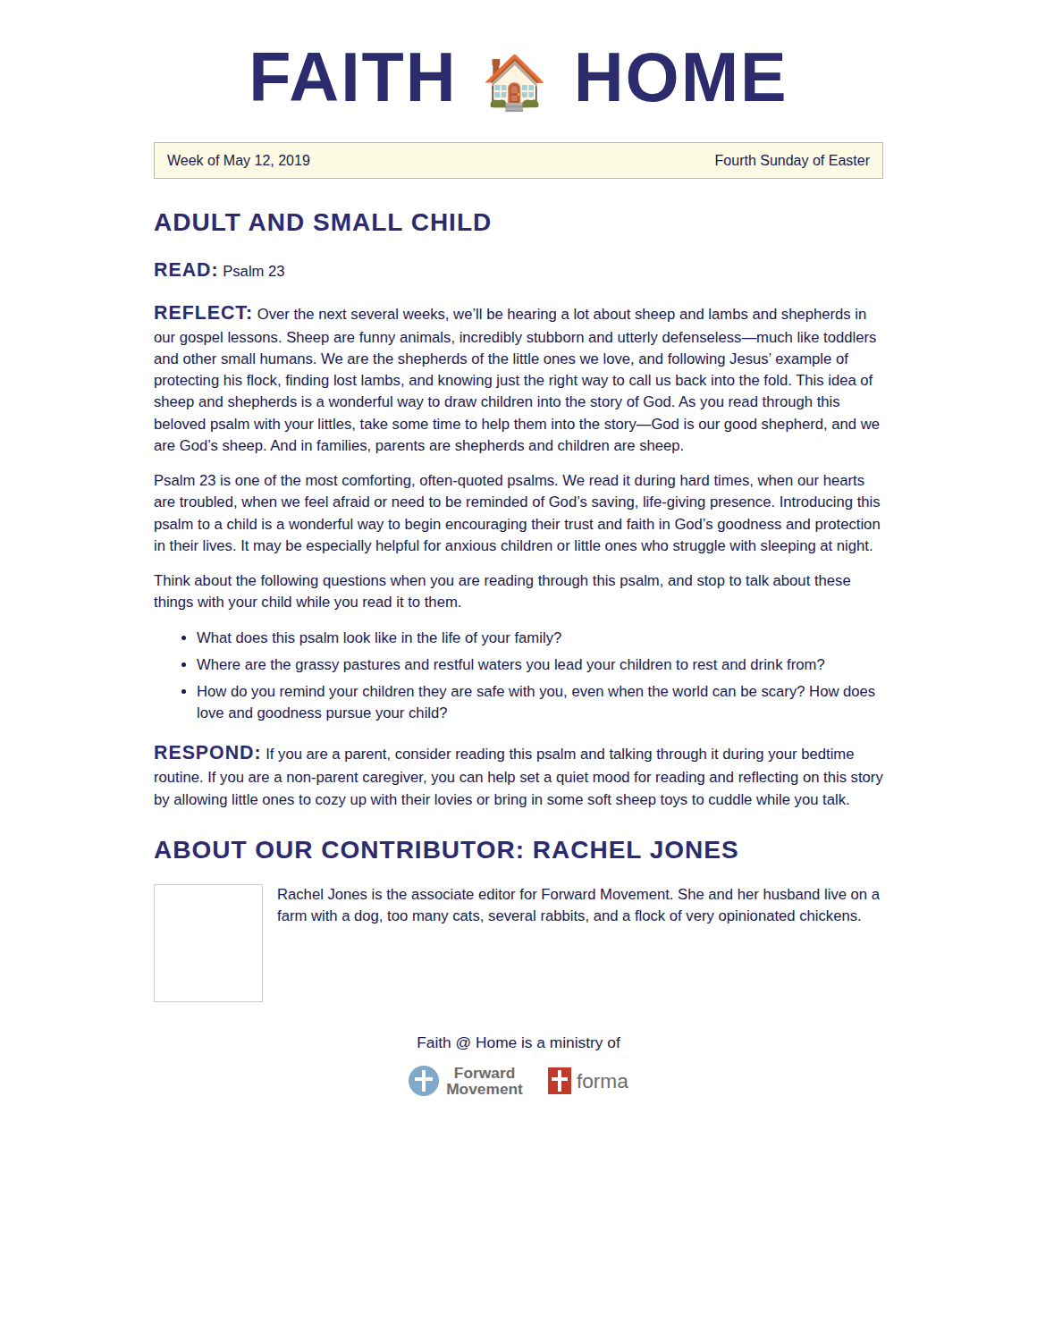FAITH 🏠 HOME
Week of May 12, 2019 Fourth Sunday of Easter
ADULT AND SMALL CHILD
READ:
Psalm 23
REFLECT:
Over the next several weeks, we’ll be hearing a lot about sheep and lambs and shepherds in our gospel lessons. Sheep are funny animals, incredibly stubborn and utterly defenseless—much like toddlers and other small humans. We are the shepherds of the little ones we love, and following Jesus’ example of protecting his flock, finding lost lambs, and knowing just the right way to call us back into the fold. This idea of sheep and shepherds is a wonderful way to draw children into the story of God. As you read through this beloved psalm with your littles, take some time to help them into the story—God is our good shepherd, and we are God’s sheep. And in families, parents are shepherds and children are sheep.
Psalm 23 is one of the most comforting, often-quoted psalms. We read it during hard times, when our hearts are troubled, when we feel afraid or need to be reminded of God’s saving, life-giving presence. Introducing this psalm to a child is a wonderful way to begin encouraging their trust and faith in God’s goodness and protection in their lives. It may be especially helpful for anxious children or little ones who struggle with sleeping at night.
Think about the following questions when you are reading through this psalm, and stop to talk about these things with your child while you read it to them.
What does this psalm look like in the life of your family?
Where are the grassy pastures and restful waters you lead your children to rest and drink from?
How do you remind your children they are safe with you, even when the world can be scary? How does love and goodness pursue your child?
RESPOND:
If you are a parent, consider reading this psalm and talking through it during your bedtime routine. If you are a non-parent caregiver, you can help set a quiet mood for reading and reflecting on this story by allowing little ones to cozy up with their lovies or bring in some soft sheep toys to cuddle while you talk.
ABOUT OUR CONTRIBUTOR: RACHEL JONES
Rachel Jones is the associate editor for Forward Movement. She and her husband live on a farm with a dog, too many cats, several rabbits, and a flock of very opinionated chickens.
Faith @ Home is a ministry of
Forward
Movement
forma